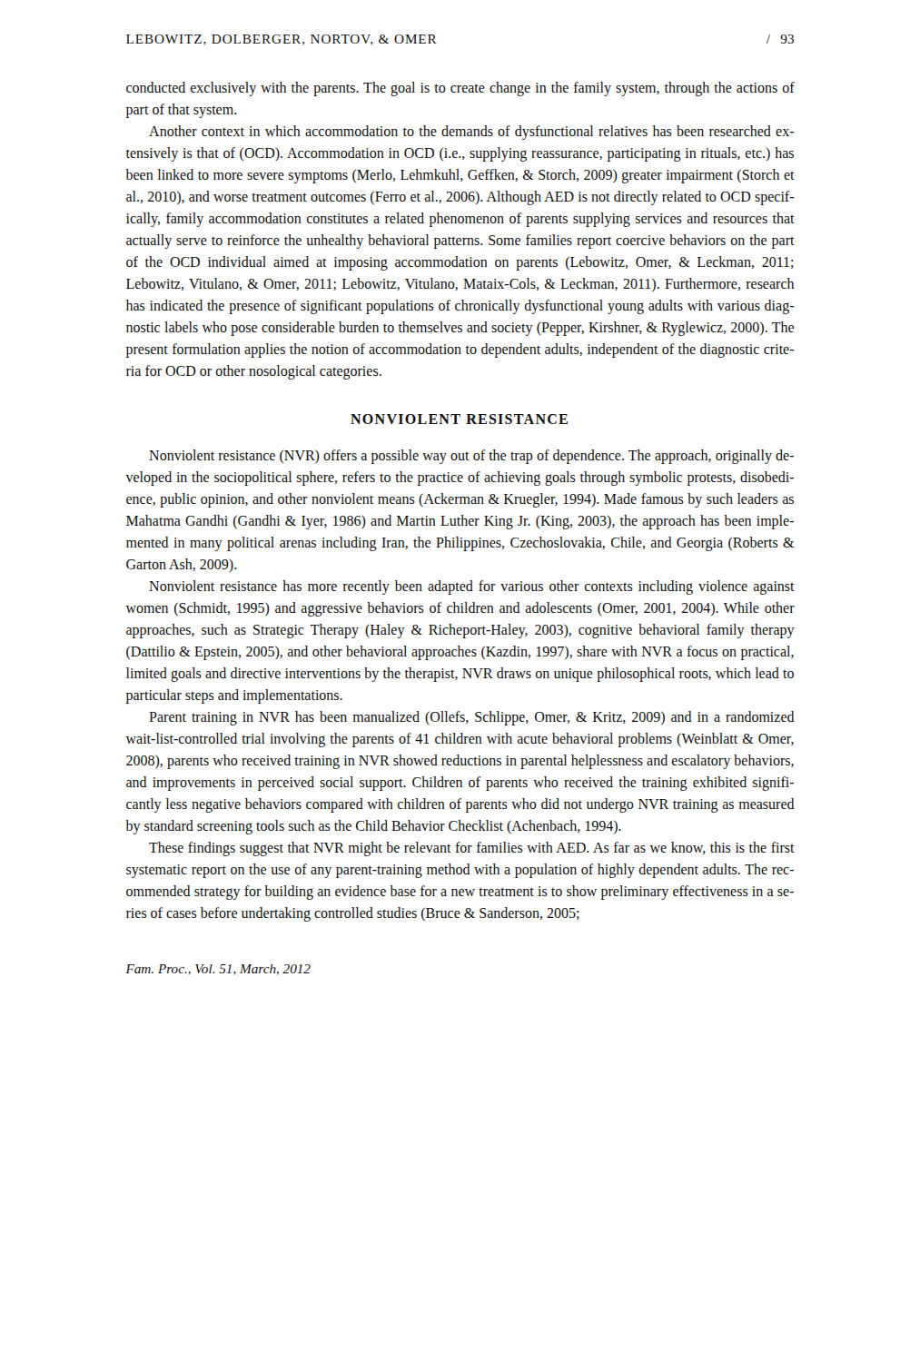Lebowitz, Dolberger, Nortov, & Omer / 93
conducted exclusively with the parents. The goal is to create change in the family system, through the actions of part of that system.
Another context in which accommodation to the demands of dysfunctional relatives has been researched extensively is that of (OCD). Accommodation in OCD (i.e., supplying reassurance, participating in rituals, etc.) has been linked to more severe symptoms (Merlo, Lehmkuhl, Geffken, & Storch, 2009) greater impairment (Storch et al., 2010), and worse treatment outcomes (Ferro et al., 2006). Although AED is not directly related to OCD specifically, family accommodation constitutes a related phenomenon of parents supplying services and resources that actually serve to reinforce the unhealthy behavioral patterns. Some families report coercive behaviors on the part of the OCD individual aimed at imposing accommodation on parents (Lebowitz, Omer, & Leckman, 2011; Lebowitz, Vitulano, & Omer, 2011; Lebowitz, Vitulano, Mataix-Cols, & Leckman, 2011). Furthermore, research has indicated the presence of significant populations of chronically dysfunctional young adults with various diagnostic labels who pose considerable burden to themselves and society (Pepper, Kirshner, & Ryglewicz, 2000). The present formulation applies the notion of accommodation to dependent adults, independent of the diagnostic criteria for OCD or other nosological categories.
Nonviolent Resistance
Nonviolent resistance (NVR) offers a possible way out of the trap of dependence. The approach, originally developed in the sociopolitical sphere, refers to the practice of achieving goals through symbolic protests, disobedience, public opinion, and other nonviolent means (Ackerman & Kruegler, 1994). Made famous by such leaders as Mahatma Gandhi (Gandhi & Iyer, 1986) and Martin Luther King Jr. (King, 2003), the approach has been implemented in many political arenas including Iran, the Philippines, Czechoslovakia, Chile, and Georgia (Roberts & Garton Ash, 2009).
Nonviolent resistance has more recently been adapted for various other contexts including violence against women (Schmidt, 1995) and aggressive behaviors of children and adolescents (Omer, 2001, 2004). While other approaches, such as Strategic Therapy (Haley & Richeport-Haley, 2003), cognitive behavioral family therapy (Dattilio & Epstein, 2005), and other behavioral approaches (Kazdin, 1997), share with NVR a focus on practical, limited goals and directive interventions by the therapist, NVR draws on unique philosophical roots, which lead to particular steps and implementations.
Parent training in NVR has been manualized (Ollefs, Schlippe, Omer, & Kritz, 2009) and in a randomized wait-list-controlled trial involving the parents of 41 children with acute behavioral problems (Weinblatt & Omer, 2008), parents who received training in NVR showed reductions in parental helplessness and escalatory behaviors, and improvements in perceived social support. Children of parents who received the training exhibited significantly less negative behaviors compared with children of parents who did not undergo NVR training as measured by standard screening tools such as the Child Behavior Checklist (Achenbach, 1994).
These findings suggest that NVR might be relevant for families with AED. As far as we know, this is the first systematic report on the use of any parent-training method with a population of highly dependent adults. The recommended strategy for building an evidence base for a new treatment is to show preliminary effectiveness in a series of cases before undertaking controlled studies (Bruce & Sanderson, 2005;
Fam. Proc., Vol. 51, March, 2012